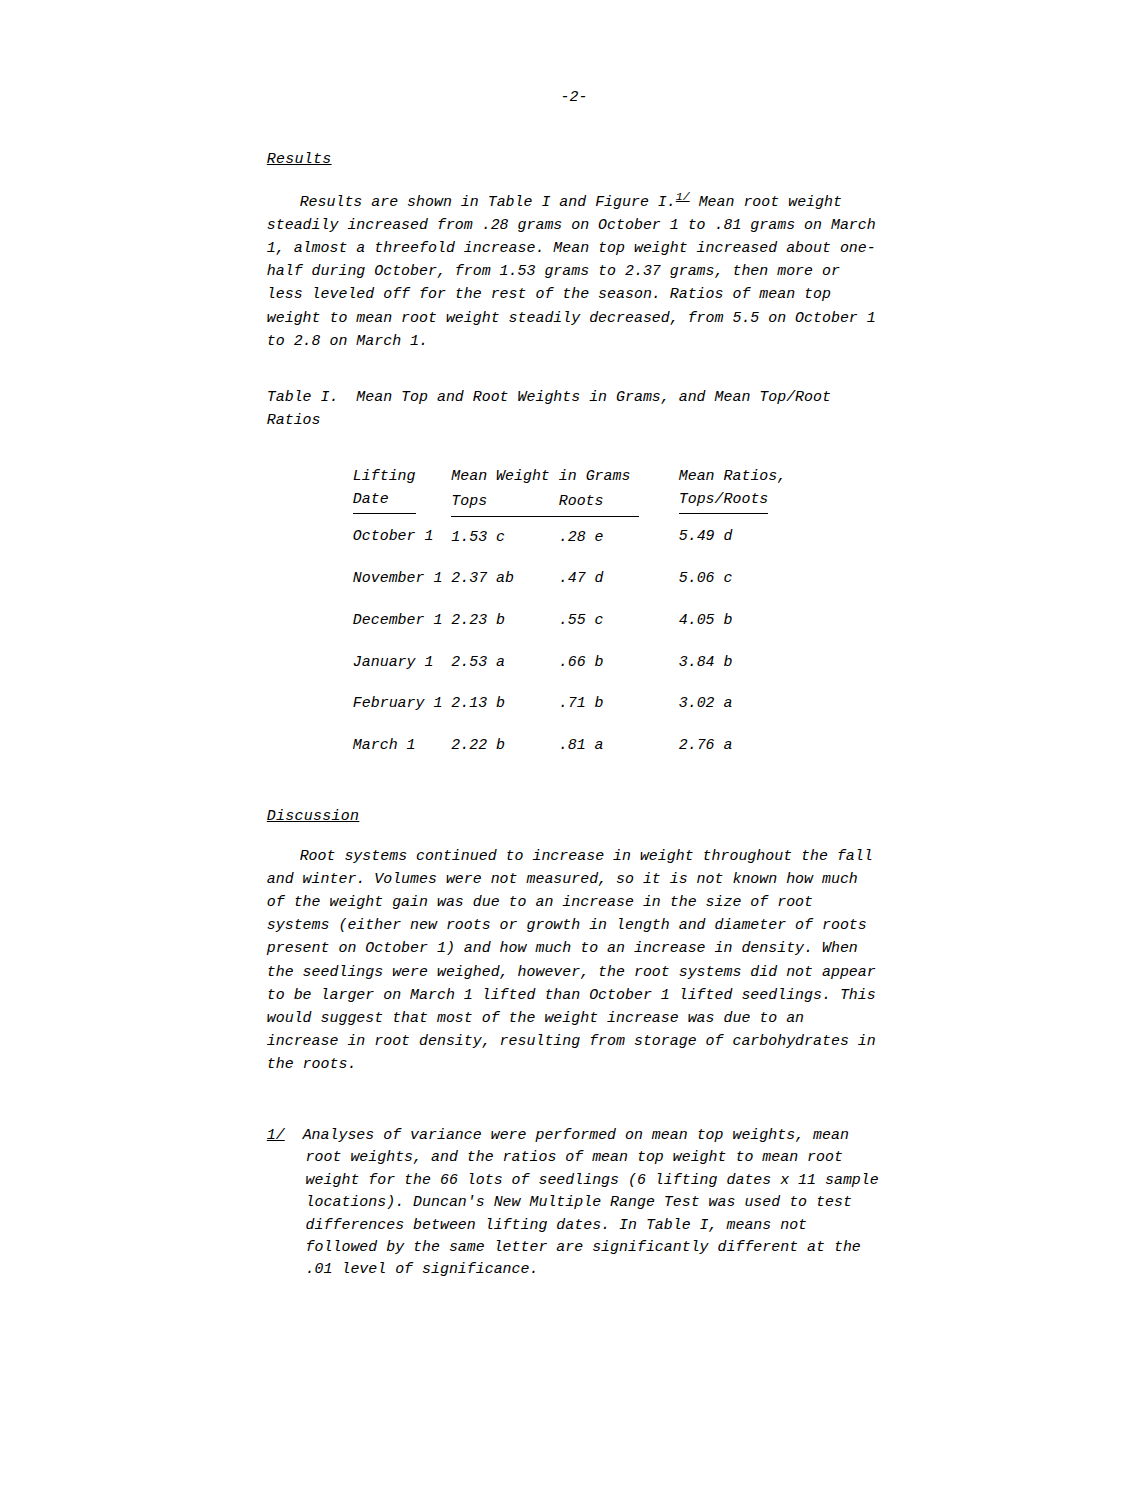-2-
Results
Results are shown in Table I and Figure I.1/ Mean root weight steadily increased from .28 grams on October 1 to .81 grams on March 1, almost a threefold increase. Mean top weight increased about one-half during October, from 1.53 grams to 2.37 grams, then more or less leveled off for the rest of the season. Ratios of mean top weight to mean root weight steadily decreased, from 5.5 on October 1 to 2.8 on March 1.
Table I. Mean Top and Root Weights in Grams, and Mean Top/Root Ratios
| Lifting Date | Mean Weight in Grams | | Mean Ratios, Tops/Roots |
| --- | --- | --- | --- |
| Tops | Roots | |
| October 1 | 1.53 c | .28 e | | 5.49 d |
| November 1 | 2.37 ab | .47 d | | 5.06 c |
| December 1 | 2.23 b | .55 c | | 4.05 b |
| January 1 | 2.53 a | .66 b | | 3.84 b |
| February 1 | 2.13 b | .71 b | | 3.02 a |
| March 1 | 2.22 b | .81 a | | 2.76 a |
Discussion
Root systems continued to increase in weight throughout the fall and winter. Volumes were not measured, so it is not known how much of the weight gain was due to an increase in the size of root systems (either new roots or growth in length and diameter of roots present on October 1) and how much to an increase in density. When the seedlings were weighed, however, the root systems did not appear to be larger on March 1 lifted than October 1 lifted seedlings. This would suggest that most of the weight increase was due to an increase in root density, resulting from storage of carbohydrates in the roots.
1/ Analyses of variance were performed on mean top weights, mean root weights, and the ratios of mean top weight to mean root weight for the 66 lots of seedlings (6 lifting dates x 11 sample locations). Duncan's New Multiple Range Test was used to test differences between lifting dates. In Table I, means not followed by the same letter are significantly different at the .01 level of significance.